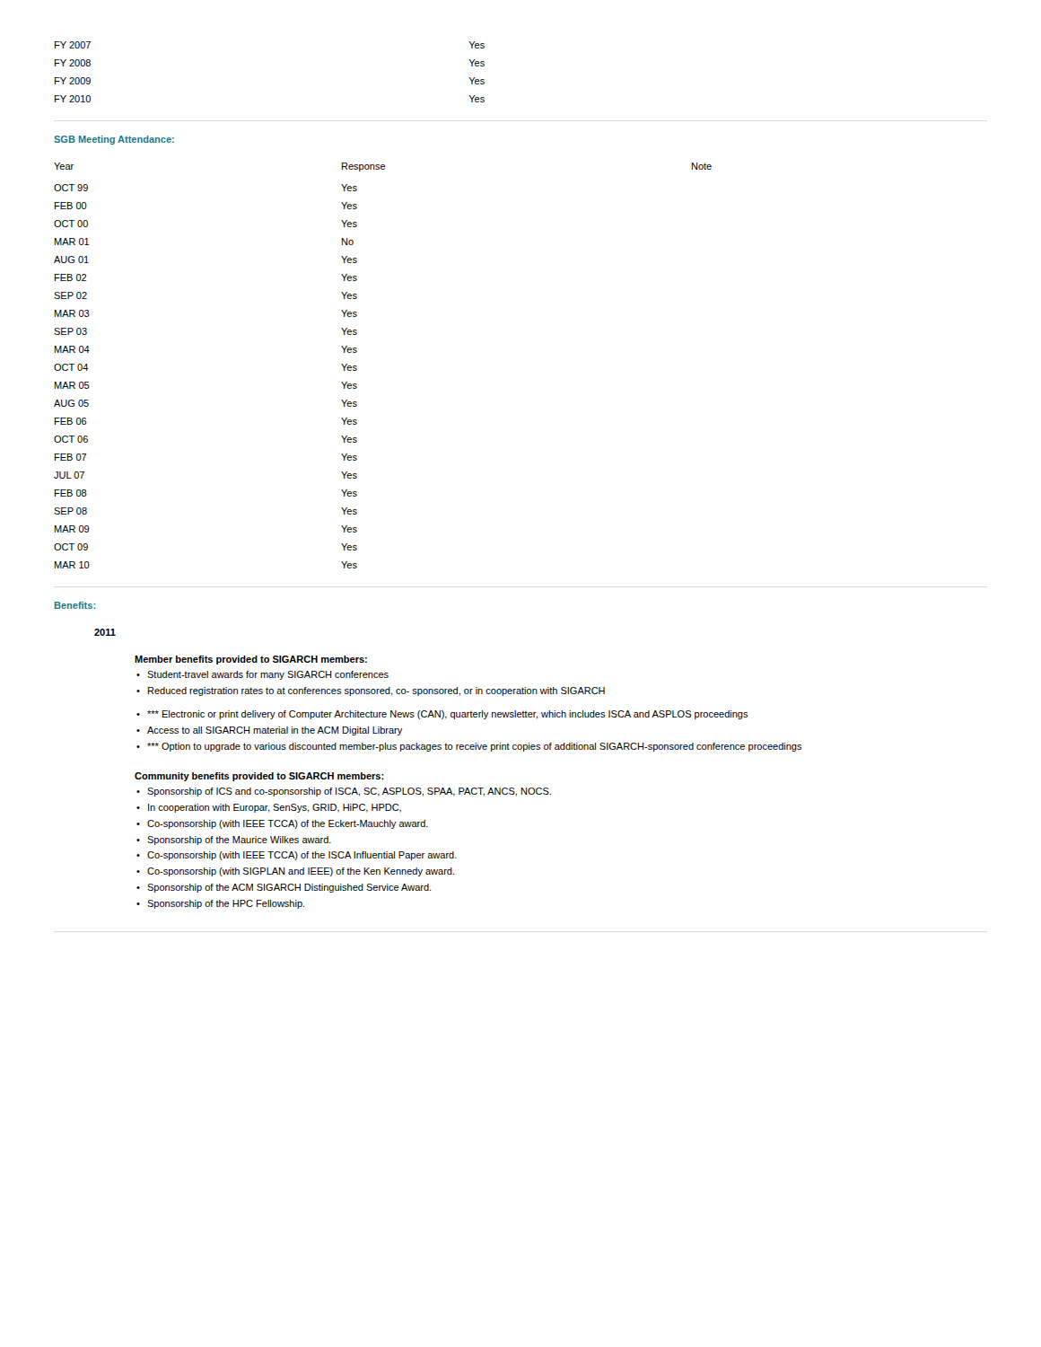| FY 2007 | Yes |
| FY 2008 | Yes |
| FY 2009 | Yes |
| FY 2010 | Yes |
SGB Meeting Attendance:
| Year | Response | Note |
| --- | --- | --- |
| OCT 99 | Yes | |
| FEB 00 | Yes | |
| OCT 00 | Yes | |
| MAR 01 | No | |
| AUG 01 | Yes | |
| FEB 02 | Yes | |
| SEP 02 | Yes | |
| MAR 03 | Yes | |
| SEP 03 | Yes | |
| MAR 04 | Yes | |
| OCT 04 | Yes | |
| MAR 05 | Yes | |
| AUG 05 | Yes | |
| FEB 06 | Yes | |
| OCT 06 | Yes | |
| FEB 07 | Yes | |
| JUL 07 | Yes | |
| FEB 08 | Yes | |
| SEP 08 | Yes | |
| MAR 09 | Yes | |
| OCT 09 | Yes | |
| MAR 10 | Yes | |
Benefits:
2011
Member benefits provided to SIGARCH members:
Student-travel awards for many SIGARCH conferences
Reduced registration rates to at conferences sponsored, co- sponsored, or in cooperation with SIGARCH
*** Electronic or print delivery of Computer Architecture News (CAN), quarterly newsletter, which includes ISCA and ASPLOS proceedings
Access to all SIGARCH material in the ACM Digital Library
*** Option to upgrade to various discounted member-plus packages to receive print copies of additional SIGARCH-sponsored conference proceedings
Community benefits provided to SIGARCH members:
Sponsorship of ICS and co-sponsorship of ISCA, SC, ASPLOS, SPAA, PACT, ANCS, NOCS.
In cooperation with Europar, SenSys, GRID, HiPC, HPDC,
Co-sponsorship (with IEEE TCCA) of the Eckert-Mauchly award.
Sponsorship of the Maurice Wilkes award.
Co-sponsorship (with IEEE TCCA) of the ISCA Influential Paper award.
Co-sponsorship (with SIGPLAN and IEEE) of the Ken Kennedy award.
Sponsorship of the ACM SIGARCH Distinguished Service Award.
Sponsorship of the HPC Fellowship.